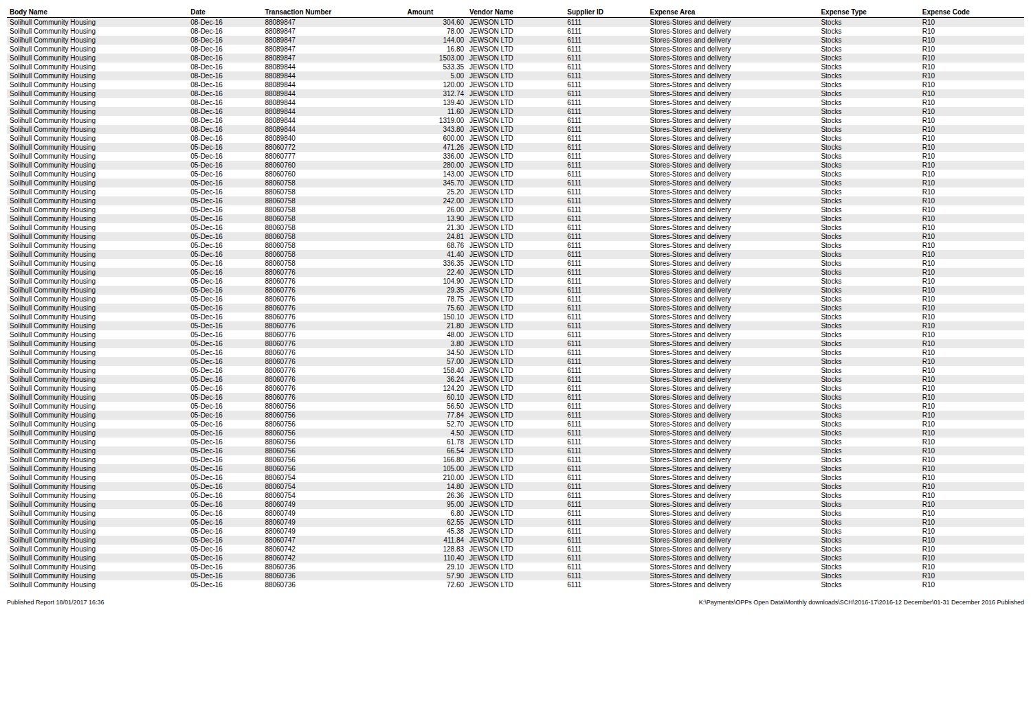| Body Name | Date | Transaction Number | Amount | Vendor Name | Supplier ID | Expense Area | Expense Type | Expense Code |
| --- | --- | --- | --- | --- | --- | --- | --- | --- |
| Solihull Community Housing | 08-Dec-16 | 88089847 | 304.60 | JEWSON LTD | 6111 | Stores-Stores and delivery | Stocks | R10 |
| Solihull Community Housing | 08-Dec-16 | 88089847 | 78.00 | JEWSON LTD | 6111 | Stores-Stores and delivery | Stocks | R10 |
| Solihull Community Housing | 08-Dec-16 | 88089847 | 144.00 | JEWSON LTD | 6111 | Stores-Stores and delivery | Stocks | R10 |
| Solihull Community Housing | 08-Dec-16 | 88089847 | 16.80 | JEWSON LTD | 6111 | Stores-Stores and delivery | Stocks | R10 |
| Solihull Community Housing | 08-Dec-16 | 88089847 | 1503.00 | JEWSON LTD | 6111 | Stores-Stores and delivery | Stocks | R10 |
| Solihull Community Housing | 08-Dec-16 | 88089844 | 533.35 | JEWSON LTD | 6111 | Stores-Stores and delivery | Stocks | R10 |
| Solihull Community Housing | 08-Dec-16 | 88089844 | 5.00 | JEWSON LTD | 6111 | Stores-Stores and delivery | Stocks | R10 |
| Solihull Community Housing | 08-Dec-16 | 88089844 | 120.00 | JEWSON LTD | 6111 | Stores-Stores and delivery | Stocks | R10 |
| Solihull Community Housing | 08-Dec-16 | 88089844 | 312.74 | JEWSON LTD | 6111 | Stores-Stores and delivery | Stocks | R10 |
| Solihull Community Housing | 08-Dec-16 | 88089844 | 139.40 | JEWSON LTD | 6111 | Stores-Stores and delivery | Stocks | R10 |
| Solihull Community Housing | 08-Dec-16 | 88089844 | 11.60 | JEWSON LTD | 6111 | Stores-Stores and delivery | Stocks | R10 |
| Solihull Community Housing | 08-Dec-16 | 88089844 | 1319.00 | JEWSON LTD | 6111 | Stores-Stores and delivery | Stocks | R10 |
| Solihull Community Housing | 08-Dec-16 | 88089844 | 343.80 | JEWSON LTD | 6111 | Stores-Stores and delivery | Stocks | R10 |
| Solihull Community Housing | 08-Dec-16 | 88089840 | 600.00 | JEWSON LTD | 6111 | Stores-Stores and delivery | Stocks | R10 |
| Solihull Community Housing | 05-Dec-16 | 88060772 | 471.26 | JEWSON LTD | 6111 | Stores-Stores and delivery | Stocks | R10 |
| Solihull Community Housing | 05-Dec-16 | 88060777 | 336.00 | JEWSON LTD | 6111 | Stores-Stores and delivery | Stocks | R10 |
| Solihull Community Housing | 05-Dec-16 | 88060760 | 280.00 | JEWSON LTD | 6111 | Stores-Stores and delivery | Stocks | R10 |
| Solihull Community Housing | 05-Dec-16 | 88060760 | 143.00 | JEWSON LTD | 6111 | Stores-Stores and delivery | Stocks | R10 |
| Solihull Community Housing | 05-Dec-16 | 88060758 | 345.70 | JEWSON LTD | 6111 | Stores-Stores and delivery | Stocks | R10 |
| Solihull Community Housing | 05-Dec-16 | 88060758 | 25.20 | JEWSON LTD | 6111 | Stores-Stores and delivery | Stocks | R10 |
| Solihull Community Housing | 05-Dec-16 | 88060758 | 242.00 | JEWSON LTD | 6111 | Stores-Stores and delivery | Stocks | R10 |
| Solihull Community Housing | 05-Dec-16 | 88060758 | 26.00 | JEWSON LTD | 6111 | Stores-Stores and delivery | Stocks | R10 |
| Solihull Community Housing | 05-Dec-16 | 88060758 | 13.90 | JEWSON LTD | 6111 | Stores-Stores and delivery | Stocks | R10 |
| Solihull Community Housing | 05-Dec-16 | 88060758 | 21.30 | JEWSON LTD | 6111 | Stores-Stores and delivery | Stocks | R10 |
| Solihull Community Housing | 05-Dec-16 | 88060758 | 24.81 | JEWSON LTD | 6111 | Stores-Stores and delivery | Stocks | R10 |
| Solihull Community Housing | 05-Dec-16 | 88060758 | 68.76 | JEWSON LTD | 6111 | Stores-Stores and delivery | Stocks | R10 |
| Solihull Community Housing | 05-Dec-16 | 88060758 | 41.40 | JEWSON LTD | 6111 | Stores-Stores and delivery | Stocks | R10 |
| Solihull Community Housing | 05-Dec-16 | 88060758 | 336.35 | JEWSON LTD | 6111 | Stores-Stores and delivery | Stocks | R10 |
| Solihull Community Housing | 05-Dec-16 | 88060776 | 22.40 | JEWSON LTD | 6111 | Stores-Stores and delivery | Stocks | R10 |
| Solihull Community Housing | 05-Dec-16 | 88060776 | 104.90 | JEWSON LTD | 6111 | Stores-Stores and delivery | Stocks | R10 |
| Solihull Community Housing | 05-Dec-16 | 88060776 | 29.35 | JEWSON LTD | 6111 | Stores-Stores and delivery | Stocks | R10 |
| Solihull Community Housing | 05-Dec-16 | 88060776 | 78.75 | JEWSON LTD | 6111 | Stores-Stores and delivery | Stocks | R10 |
| Solihull Community Housing | 05-Dec-16 | 88060776 | 75.60 | JEWSON LTD | 6111 | Stores-Stores and delivery | Stocks | R10 |
| Solihull Community Housing | 05-Dec-16 | 88060776 | 150.10 | JEWSON LTD | 6111 | Stores-Stores and delivery | Stocks | R10 |
| Solihull Community Housing | 05-Dec-16 | 88060776 | 21.80 | JEWSON LTD | 6111 | Stores-Stores and delivery | Stocks | R10 |
| Solihull Community Housing | 05-Dec-16 | 88060776 | 48.00 | JEWSON LTD | 6111 | Stores-Stores and delivery | Stocks | R10 |
| Solihull Community Housing | 05-Dec-16 | 88060776 | 3.80 | JEWSON LTD | 6111 | Stores-Stores and delivery | Stocks | R10 |
| Solihull Community Housing | 05-Dec-16 | 88060776 | 34.50 | JEWSON LTD | 6111 | Stores-Stores and delivery | Stocks | R10 |
| Solihull Community Housing | 05-Dec-16 | 88060776 | 57.00 | JEWSON LTD | 6111 | Stores-Stores and delivery | Stocks | R10 |
| Solihull Community Housing | 05-Dec-16 | 88060776 | 158.40 | JEWSON LTD | 6111 | Stores-Stores and delivery | Stocks | R10 |
| Solihull Community Housing | 05-Dec-16 | 88060776 | 36.24 | JEWSON LTD | 6111 | Stores-Stores and delivery | Stocks | R10 |
| Solihull Community Housing | 05-Dec-16 | 88060776 | 124.20 | JEWSON LTD | 6111 | Stores-Stores and delivery | Stocks | R10 |
| Solihull Community Housing | 05-Dec-16 | 88060776 | 60.10 | JEWSON LTD | 6111 | Stores-Stores and delivery | Stocks | R10 |
| Solihull Community Housing | 05-Dec-16 | 88060756 | 56.50 | JEWSON LTD | 6111 | Stores-Stores and delivery | Stocks | R10 |
| Solihull Community Housing | 05-Dec-16 | 88060756 | 77.84 | JEWSON LTD | 6111 | Stores-Stores and delivery | Stocks | R10 |
| Solihull Community Housing | 05-Dec-16 | 88060756 | 52.70 | JEWSON LTD | 6111 | Stores-Stores and delivery | Stocks | R10 |
| Solihull Community Housing | 05-Dec-16 | 88060756 | 4.50 | JEWSON LTD | 6111 | Stores-Stores and delivery | Stocks | R10 |
| Solihull Community Housing | 05-Dec-16 | 88060756 | 61.78 | JEWSON LTD | 6111 | Stores-Stores and delivery | Stocks | R10 |
| Solihull Community Housing | 05-Dec-16 | 88060756 | 66.54 | JEWSON LTD | 6111 | Stores-Stores and delivery | Stocks | R10 |
| Solihull Community Housing | 05-Dec-16 | 88060756 | 166.80 | JEWSON LTD | 6111 | Stores-Stores and delivery | Stocks | R10 |
| Solihull Community Housing | 05-Dec-16 | 88060756 | 105.00 | JEWSON LTD | 6111 | Stores-Stores and delivery | Stocks | R10 |
| Solihull Community Housing | 05-Dec-16 | 88060754 | 210.00 | JEWSON LTD | 6111 | Stores-Stores and delivery | Stocks | R10 |
| Solihull Community Housing | 05-Dec-16 | 88060754 | 14.80 | JEWSON LTD | 6111 | Stores-Stores and delivery | Stocks | R10 |
| Solihull Community Housing | 05-Dec-16 | 88060754 | 26.36 | JEWSON LTD | 6111 | Stores-Stores and delivery | Stocks | R10 |
| Solihull Community Housing | 05-Dec-16 | 88060749 | 95.00 | JEWSON LTD | 6111 | Stores-Stores and delivery | Stocks | R10 |
| Solihull Community Housing | 05-Dec-16 | 88060749 | 6.80 | JEWSON LTD | 6111 | Stores-Stores and delivery | Stocks | R10 |
| Solihull Community Housing | 05-Dec-16 | 88060749 | 62.55 | JEWSON LTD | 6111 | Stores-Stores and delivery | Stocks | R10 |
| Solihull Community Housing | 05-Dec-16 | 88060749 | 45.38 | JEWSON LTD | 6111 | Stores-Stores and delivery | Stocks | R10 |
| Solihull Community Housing | 05-Dec-16 | 88060747 | 411.84 | JEWSON LTD | 6111 | Stores-Stores and delivery | Stocks | R10 |
| Solihull Community Housing | 05-Dec-16 | 88060742 | 128.83 | JEWSON LTD | 6111 | Stores-Stores and delivery | Stocks | R10 |
| Solihull Community Housing | 05-Dec-16 | 88060742 | 110.40 | JEWSON LTD | 6111 | Stores-Stores and delivery | Stocks | R10 |
| Solihull Community Housing | 05-Dec-16 | 88060736 | 29.10 | JEWSON LTD | 6111 | Stores-Stores and delivery | Stocks | R10 |
| Solihull Community Housing | 05-Dec-16 | 88060736 | 57.90 | JEWSON LTD | 6111 | Stores-Stores and delivery | Stocks | R10 |
| Solihull Community Housing | 05-Dec-16 | 88060736 | 72.60 | JEWSON LTD | 6111 | Stores-Stores and delivery | Stocks | R10 |
Published Report 18/01/2017 16:36 K:\Payments\OPPs Open Data\Monthly downloads\SCH\2016-17\2016-12 December\01-31 December 2016 Published